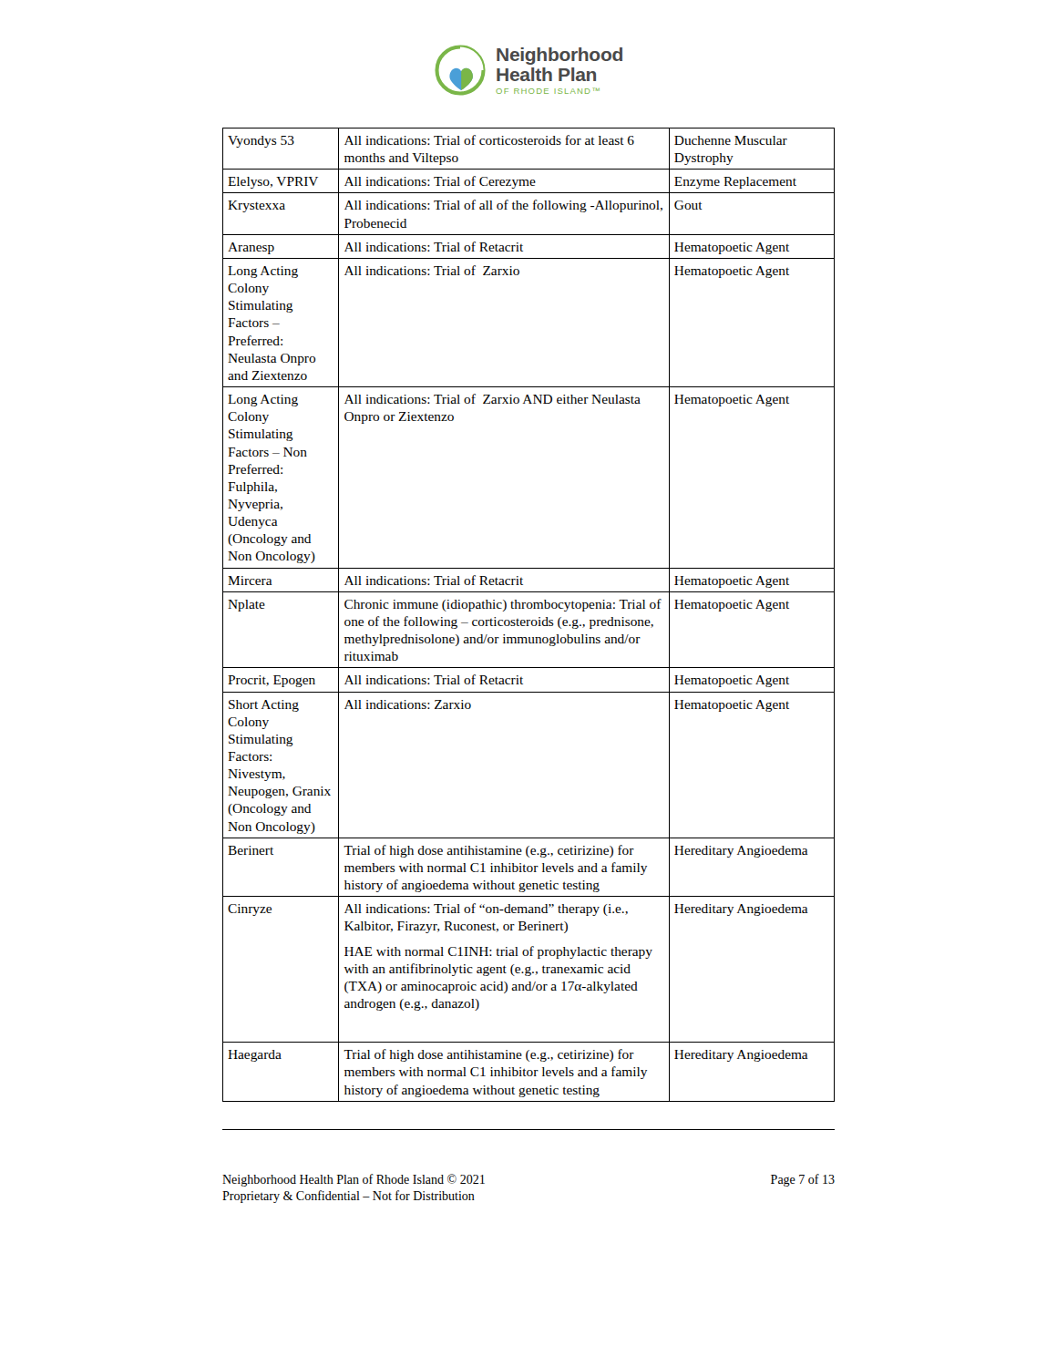Neighborhood
Health Plan
OF RHODE ISLAND™
| Vyondys 53 | All indications: Trial of corticosteroids for at least 6 months and Viltepso | Duchenne Muscular Dystrophy |
| Elelyso, VPRIV | All indications: Trial of Cerezyme | Enzyme Replacement |
| Krystexxa | All indications: Trial of all of the following -Allopurinol, Probenecid | Gout |
| Aranesp | All indications: Trial of Retacrit | Hematopoetic Agent |
| Long Acting Colony Stimulating Factors – Preferred: Neulasta Onpro and Ziextenzo | All indications: Trial of Zarxio | Hematopoetic Agent |
| Long Acting Colony Stimulating Factors – Non Preferred: Fulphila, Nyvepria, Udenyca (Oncology and Non Oncology) | All indications: Trial of Zarxio AND either Neulasta Onpro or Ziextenzo | Hematopoetic Agent |
| Mircera | All indications: Trial of Retacrit | Hematopoetic Agent |
| Nplate | Chronic immune (idiopathic) thrombocytopenia: Trial of one of the following – corticosteroids (e.g., prednisone, methylprednisolone) and/or immunoglobulins and/or rituximab | Hematopoetic Agent |
| Procrit, Epogen | All indications: Trial of Retacrit | Hematopoetic Agent |
| Short Acting Colony Stimulating Factors: Nivestym, Neupogen, Granix (Oncology and Non Oncology) | All indications: Zarxio | Hematopoetic Agent |
| Berinert | Trial of high dose antihistamine (e.g., cetirizine) for members with normal C1 inhibitor levels and a family history of angioedema without genetic testing | Hereditary Angioedema |
| Cinryze | All indications: Trial of “on-demand” therapy (i.e., Kalbitor, Firazyr, Ruconest, or Berinert) HAE with normal C1INH: trial of prophylactic therapy with an antifibrinolytic agent (e.g., tranexamic acid (TXA) or aminocaproic acid) and/or a 17α-alkylated androgen (e.g., danazol) | Hereditary Angioedema |
| Haegarda | Trial of high dose antihistamine (e.g., cetirizine) for members with normal C1 inhibitor levels and a family history of angioedema without genetic testing | Hereditary Angioedema |
Neighborhood Health Plan of Rhode Island © 2021
Proprietary & Confidential – Not for Distribution
Page 7 of 13